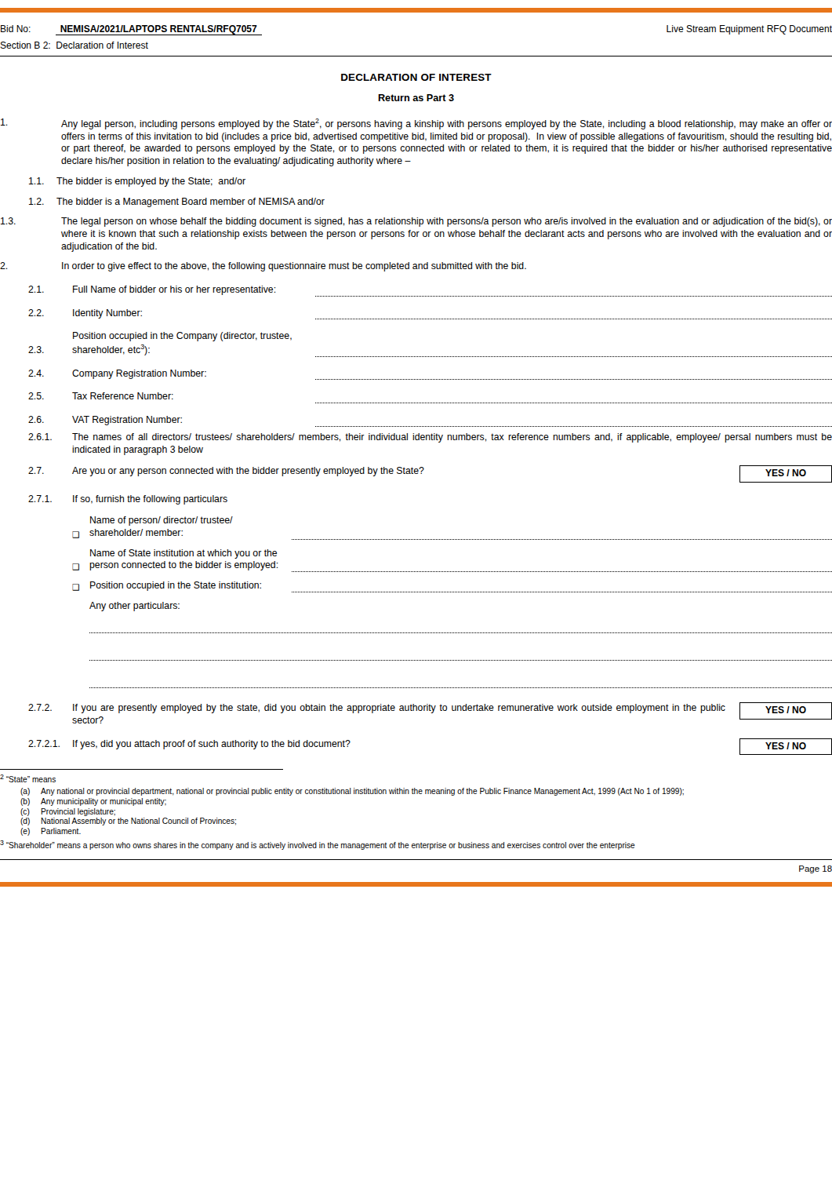Bid No: NEMISA/2021/LAPTOPS RENTALS/RFQ7057
Live Stream Equipment RFQ Document
Section B 2: Declaration of Interest
DECLARATION OF INTEREST
Return as Part 3
1.
Any legal person, including persons employed by the State2, or persons having a kinship with persons employed by the State, including a blood relationship, may make an offer or offers in terms of this invitation to bid (includes a price bid, advertised competitive bid, limited bid or proposal). In view of possible allegations of favouritism, should the resulting bid, or part thereof, be awarded to persons employed by the State, or to persons connected with or related to them, it is required that the bidder or his/her authorised representative declare his/her position in relation to the evaluating/ adjudicating authority where –
1.1.
The bidder is employed by the State; and/or
1.2.
The bidder is a Management Board member of NEMISA and/or
1.3.
The legal person on whose behalf the bidding document is signed, has a relationship with persons/a person who are/is involved in the evaluation and or adjudication of the bid(s), or where it is known that such a relationship exists between the person or persons for or on whose behalf the declarant acts and persons who are involved with the evaluation and or adjudication of the bid.
2.
In order to give effect to the above, the following questionnaire must be completed and submitted with the bid.
2.1.
Full Name of bidder or his or her representative:
2.2.
Identity Number:
2.3.
Position occupied in the Company (director, trustee, shareholder, etc3):
2.4.
Company Registration Number:
2.5.
Tax Reference Number:
2.6.
VAT Registration Number:
2.6.1.
The names of all directors/ trustees/ shareholders/ members, their individual identity numbers, tax reference numbers and, if applicable, employee/ persal numbers must be indicated in paragraph 3 below
2.7.
Are you or any person connected with the bidder presently employed by the State?
YES / NO
2.7.1.
If so, furnish the following particulars
❑
Name of person/ director/ trustee/ shareholder/ member:
❑
Name of State institution at which you or the person connected to the bidder is employed:
❑
Position occupied in the State institution:
Any other particulars:
2.7.2.
If you are presently employed by the state, did you obtain the appropriate authority to undertake remunerative work outside employment in the public sector?
YES / NO
2.7.2.1.
If yes, did you attach proof of such authority to the bid document?
YES / NO
2 “State” means
(a)
Any national or provincial department, national or provincial public entity or constitutional institution within the meaning of the Public Finance Management Act, 1999 (Act No 1 of 1999);
(b)
Any municipality or municipal entity;
(c)
Provincial legislature;
(d)
National Assembly or the National Council of Provinces;
(e)
Parliament.
3 “Shareholder” means a person who owns shares in the company and is actively involved in the management of the enterprise or business and exercises control over the enterprise
Page 18